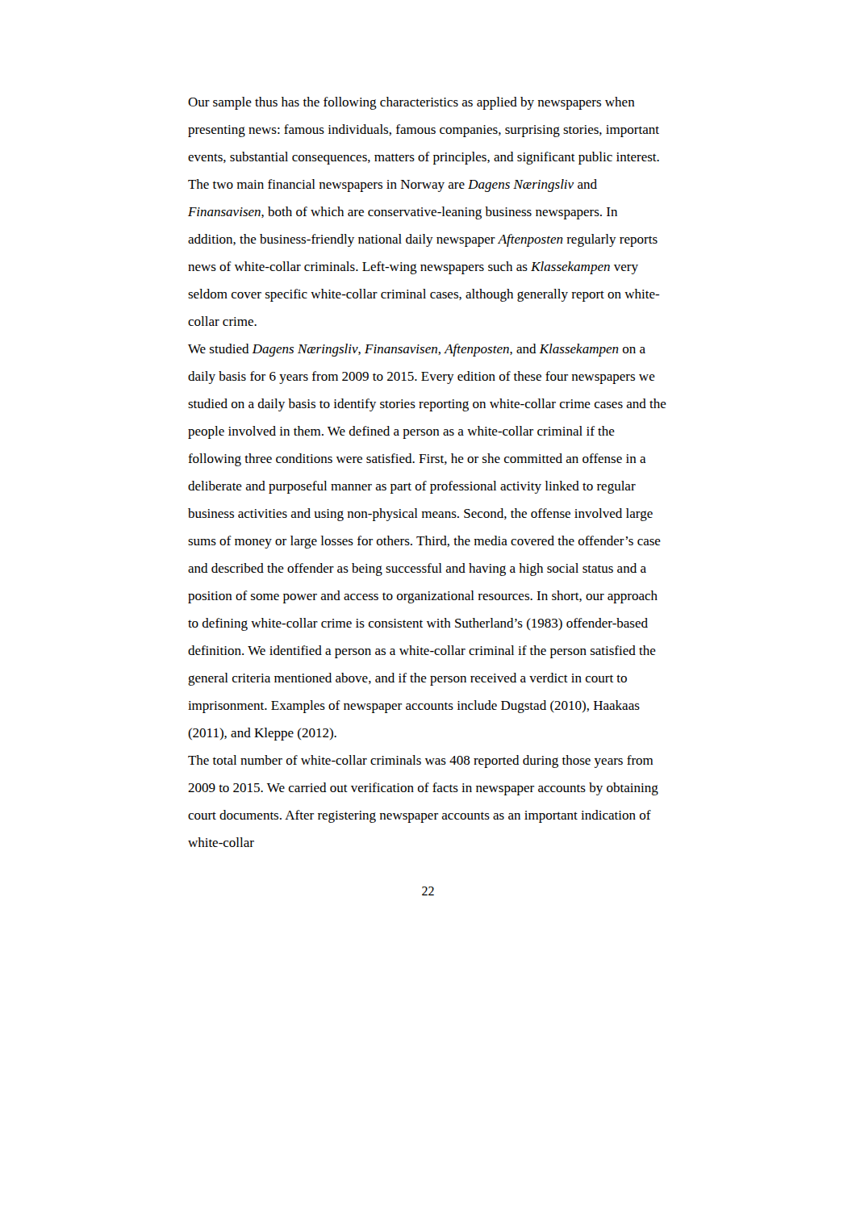Our sample thus has the following characteristics as applied by newspapers when presenting news: famous individuals, famous companies, surprising stories, important events, substantial consequences, matters of principles, and significant public interest. The two main financial newspapers in Norway are Dagens Næringsliv and Finansavisen, both of which are conservative-leaning business newspapers. In addition, the business-friendly national daily newspaper Aftenposten regularly reports news of white-collar criminals. Left-wing newspapers such as Klassekampen very seldom cover specific white-collar criminal cases, although generally report on white-collar crime.
We studied Dagens Næringsliv, Finansavisen, Aftenposten, and Klassekampen on a daily basis for 6 years from 2009 to 2015. Every edition of these four newspapers we studied on a daily basis to identify stories reporting on white-collar crime cases and the people involved in them. We defined a person as a white-collar criminal if the following three conditions were satisfied. First, he or she committed an offense in a deliberate and purposeful manner as part of professional activity linked to regular business activities and using non-physical means. Second, the offense involved large sums of money or large losses for others. Third, the media covered the offender’s case and described the offender as being successful and having a high social status and a position of some power and access to organizational resources. In short, our approach to defining white-collar crime is consistent with Sutherland’s (1983) offender-based definition. We identified a person as a white-collar criminal if the person satisfied the general criteria mentioned above, and if the person received a verdict in court to imprisonment. Examples of newspaper accounts include Dugstad (2010), Haakaas (2011), and Kleppe (2012).
The total number of white-collar criminals was 408 reported during those years from 2009 to 2015. We carried out verification of facts in newspaper accounts by obtaining court documents. After registering newspaper accounts as an important indication of white-collar
22